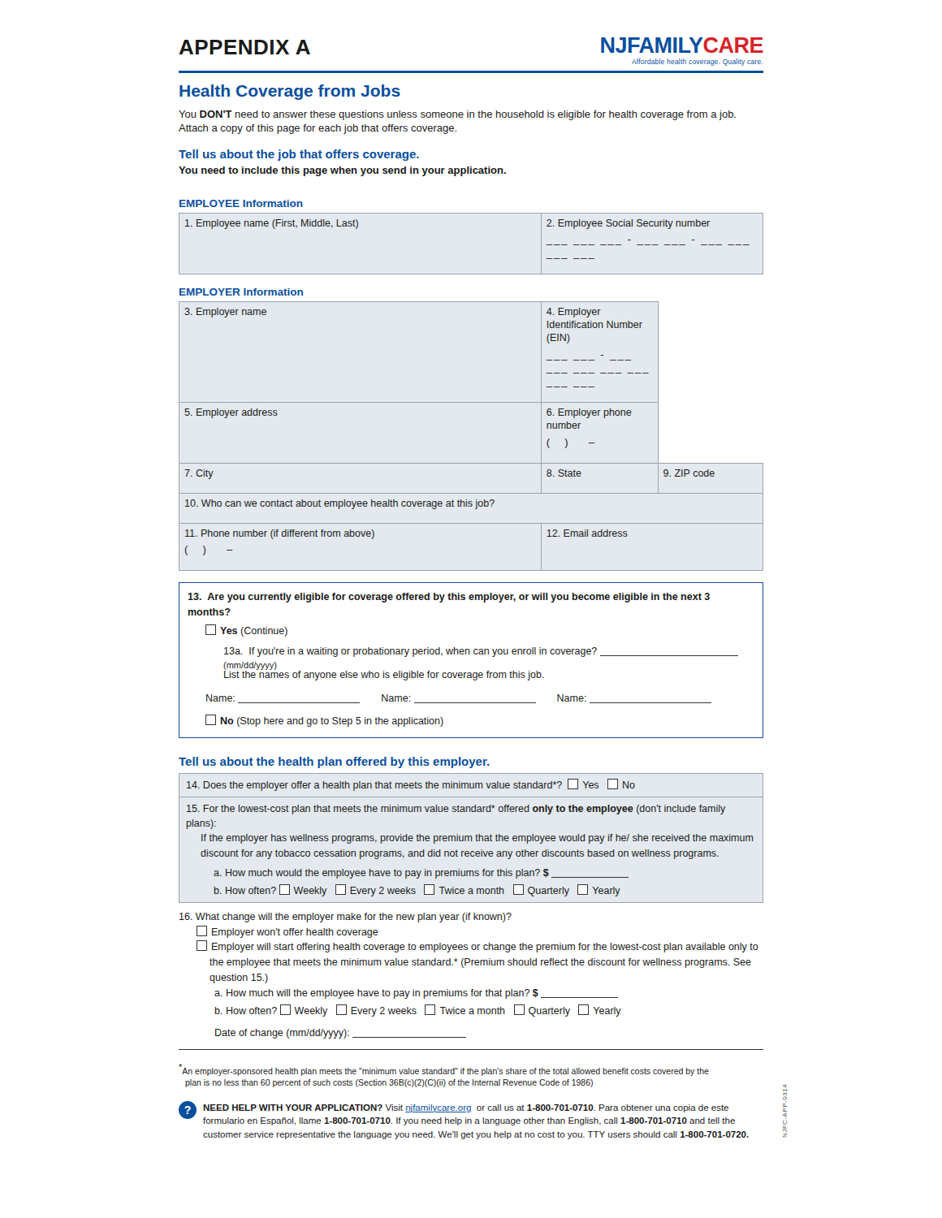APPENDIX A
NJ FAMILY CARE
Affordable health coverage. Quality care.
Health Coverage from Jobs
You DON'T need to answer these questions unless someone in the household is eligible for health coverage from a job. Attach a copy of this page for each job that offers coverage.
Tell us about the job that offers coverage.
You need to include this page when you send in your application.
EMPLOYEE Information
| 1. Employee name (First, Middle, Last) | 2. Employee Social Security number ___ ___ ___ - ___ ___ - ___ ___ ___ ___ |
EMPLOYER Information
| 3. Employer name | 4. Employer Identification Number (EIN) ___ ___ - ___ ___ ___ ___ ___ ___ ___ |
| 5. Employer address | 6. Employer phone number ( ) – |
| 7. City | 8. State | 9. ZIP code |
| 10. Who can we contact about employee health coverage at this job? |
| 11. Phone number (if different from above) ( ) – | 12. Email address |
13. Are you currently eligible for coverage offered by this employer, or will you become eligible in the next 3 months?
Yes (Continue)
13a. If you're in a waiting or probationary period, when can you enroll in coverage?
(mm/dd/yyyy)
List the names of anyone else who is eligible for coverage from this job.
Name: Name: Name:
No (Stop here and go to Step 5 in the application)
Tell us about the health plan offered by this employer.
| 14. Does the employer offer a health plan that meets the minimum value standard*? Yes No |
| 15. For the lowest-cost plan that meets the minimum value standard* offered only to the employee (don't include family plans): If the employer has wellness programs, provide the premium that the employee would pay if he/ she received the maximum discount for any tobacco cessation programs, and did not receive any other discounts based on wellness programs. a. How much would the employee have to pay in premiums for this plan? $ b. How often? Weekly Every 2 weeks Twice a month Quarterly Yearly |
16. What change will the employer make for the new plan year (if known)?
Employer won't offer health coverage
Employer will start offering health coverage to employees or change the premium for the lowest-cost plan available only to
the employee that meets the minimum value standard.* (Premium should reflect the discount for wellness programs. See
question 15.)
a. How much will the employee have to pay in premiums for that plan? $
b. How often? Weekly Every 2 weeks Twice a month Quarterly Yearly
Date of change (mm/dd/yyyy):
*An employer-sponsored health plan meets the "minimum value standard" if the plan's share of the total allowed benefit costs covered by the
plan is no less than 60 percent of such costs (Section 36B(c)(2)(C)(ii) of the Internal Revenue Code of 1986)
?
NEED HELP WITH YOUR APPLICATION? Visit njfamilycare.org or call us at 1-800-701-0710. Para obtener una copia de este formulario en Español, llame 1-800-701-0710. If you need help in a language other than English, call 1-800-701-0710 and tell the customer service representative the language you need. We'll get you help at no cost to you. TTY users should call 1-800-701-0720.
NJFC-APP-0314